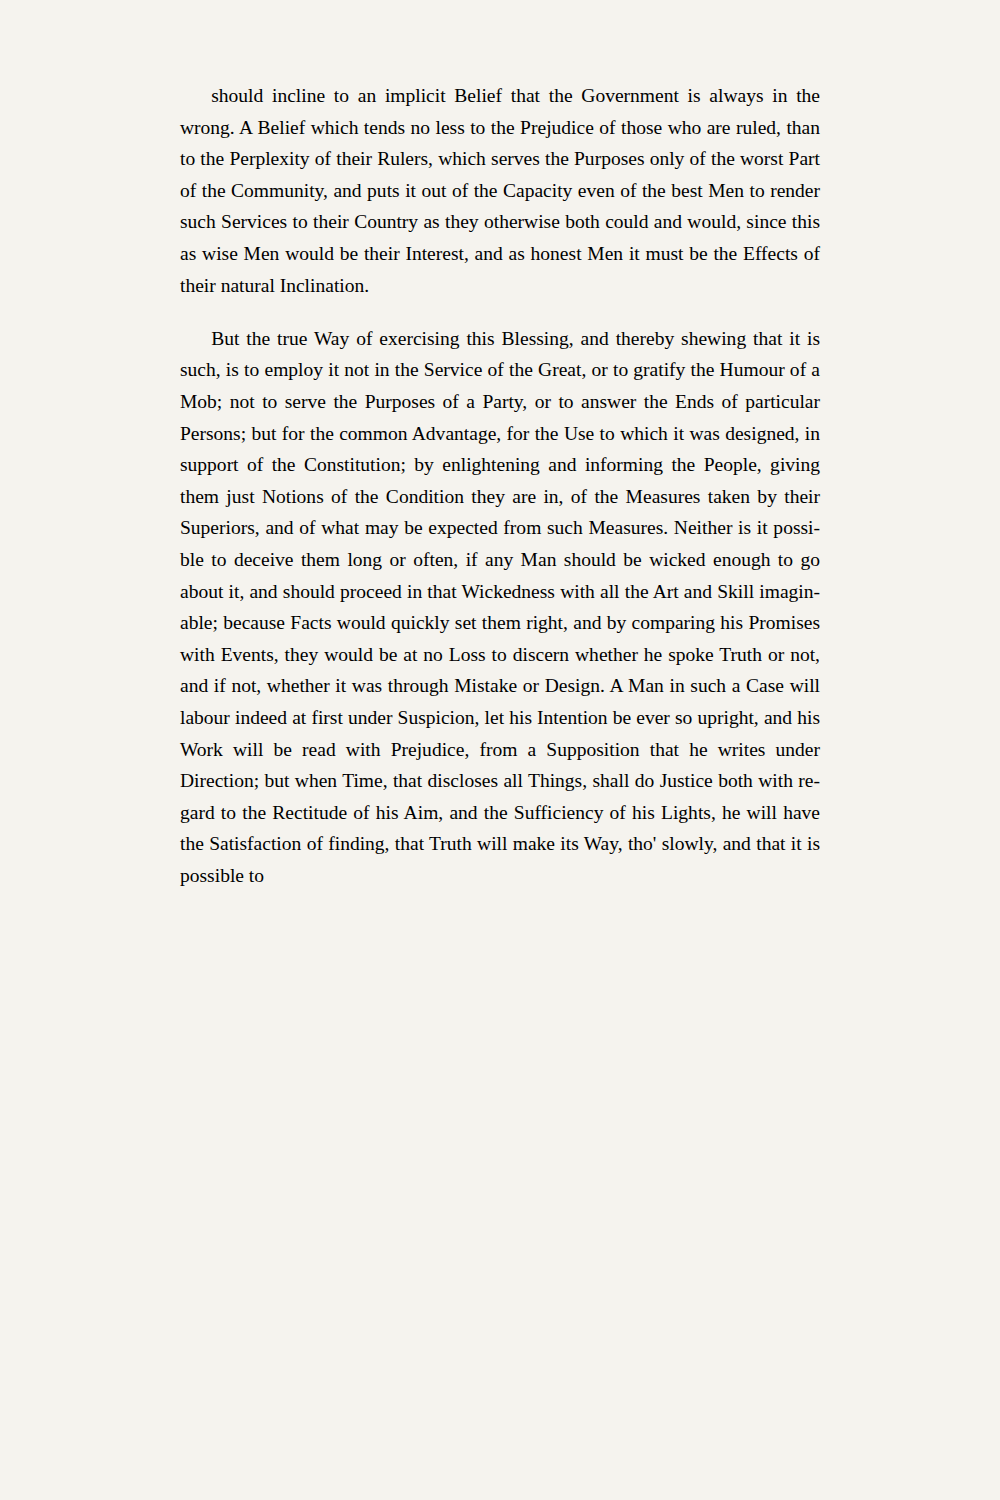should incline to an implicit Belief that the Government is always in the wrong. A Belief which tends no less to the Prejudice of those who are ruled, than to the Perplexity of their Rulers, which serves the Purposes only of the worst Part of the Community, and puts it out of the Capacity even of the best Men to render such Services to their Country as they otherwise both could and would, since this as wise Men would be their Interest, and as honest Men it must be the Effects of their natural Inclination.
But the true Way of exercising this Blessing, and thereby shewing that it is such, is to employ it not in the Service of the Great, or to gratify the Humour of a Mob; not to serve the Purposes of a Party, or to answer the Ends of particular Persons; but for the common Advantage, for the Use to which it was designed, in support of the Constitution; by enlightening and informing the People, giving them just Notions of the Condition they are in, of the Measures taken by their Superiors, and of what may be expected from such Measures. Neither is it possible to deceive them long or often, if any Man should be wicked enough to go about it, and should proceed in that Wickedness with all the Art and Skill imaginable; because Facts would quickly set them right, and by comparing his Promises with Events, they would be at no Loss to discern whether he spoke Truth or not, and if not, whether it was through Mistake or Design. A Man in such a Case will labour indeed at first under Suspicion, let his Intention be ever so upright, and his Work will be read with Prejudice, from a Supposition that he writes under Direction; but when Time, that discloses all Things, shall do Justice both with regard to the Rectitude of his Aim, and the Sufficiency of his Lights, he will have the Satisfaction of finding, that Truth will make its Way, tho' slowly, and that it is possible to